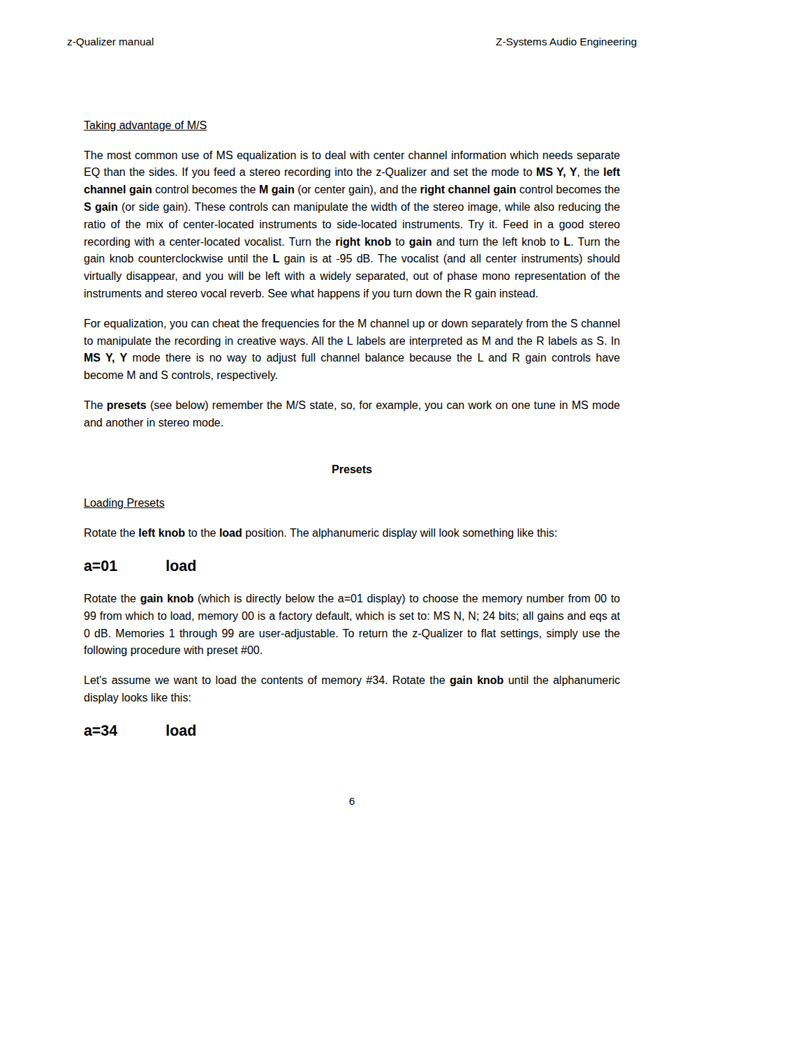z-Qualizer manual Z-Systems Audio Engineering
Taking advantage of M/S
The most common use of MS equalization is to deal with center channel information which needs separate EQ than the sides. If you feed a stereo recording into the z-Qualizer and set the mode to MS Y, Y, the left channel gain control becomes the M gain (or center gain), and the right channel gain control becomes the S gain (or side gain). These controls can manipulate the width of the stereo image, while also reducing the ratio of the mix of center-located instruments to side-located instruments. Try it. Feed in a good stereo recording with a center-located vocalist. Turn the right knob to gain and turn the left knob to L. Turn the gain knob counterclockwise until the L gain is at -95 dB. The vocalist (and all center instruments) should virtually disappear, and you will be left with a widely separated, out of phase mono representation of the instruments and stereo vocal reverb. See what happens if you turn down the R gain instead.
For equalization, you can cheat the frequencies for the M channel up or down separately from the S channel to manipulate the recording in creative ways. All the L labels are interpreted as M and the R labels as S. In MS Y, Y mode there is no way to adjust full channel balance because the L and R gain controls have become M and S controls, respectively.
The presets (see below) remember the M/S state, so, for example, you can work on one tune in MS mode and another in stereo mode.
Presets
Loading Presets
Rotate the left knob to the load position. The alphanumeric display will look something like this:
a=01load
Rotate the gain knob (which is directly below the a=01 display) to choose the memory number from 00 to 99 from which to load, memory 00 is a factory default, which is set to: MS N, N; 24 bits; all gains and eqs at 0 dB. Memories 1 through 99 are user-adjustable. To return the z-Qualizer to flat settings, simply use the following procedure with preset #00.
Let's assume we want to load the contents of memory #34. Rotate the gain knob until the alphanumeric display looks like this:
a=34load
6